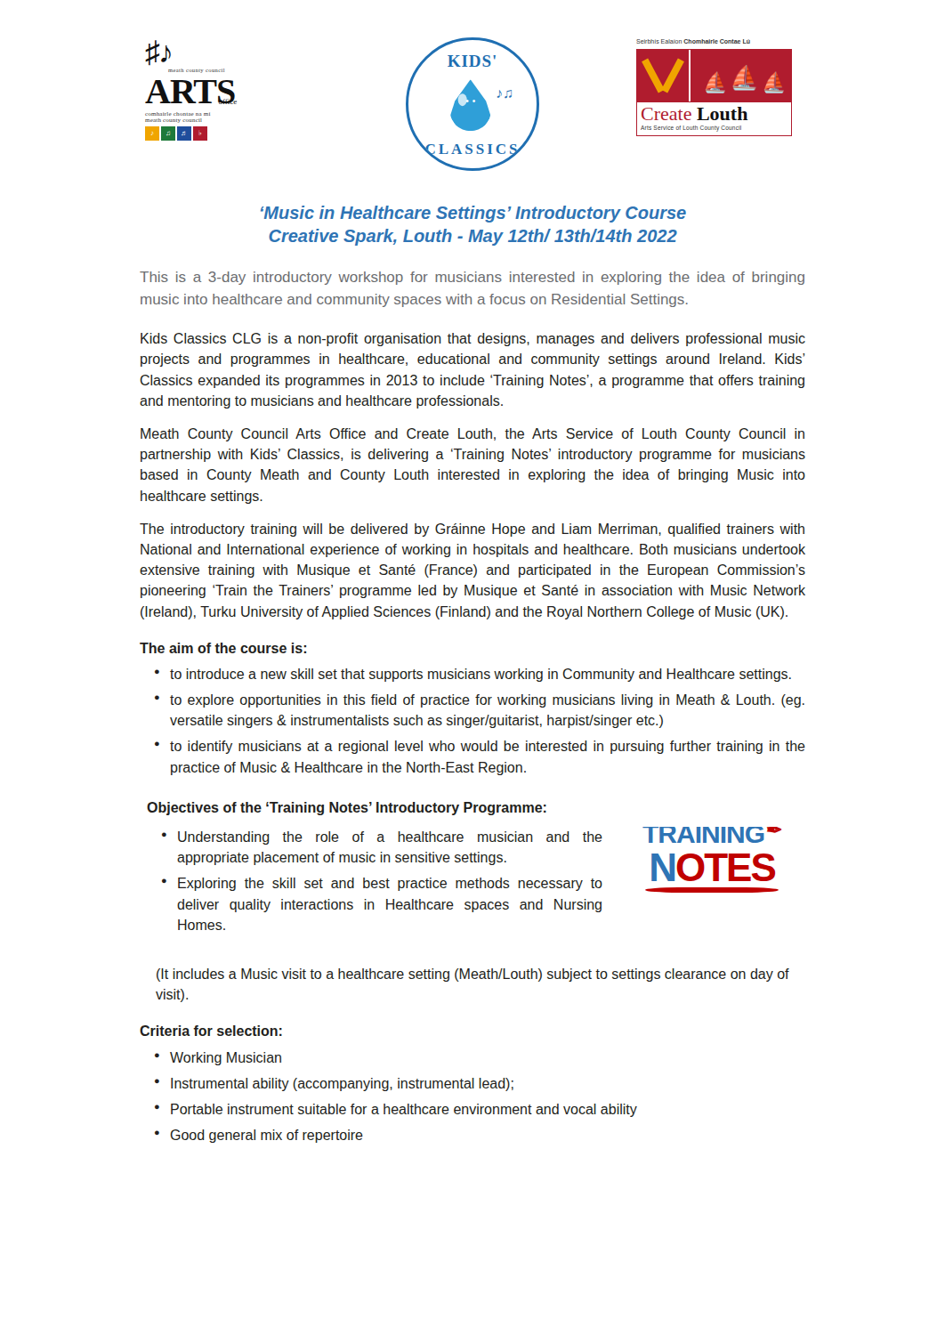♯♪
meath county council
ARTSoffice
comhairle chontae na mí
meath county council
♪♫♬♭
KIDS'
••
♪♫
CLASSICS
Seirbhís Ealaíon Chomhairle Contae Lú
⛵⛵⛵
Create Louth
Arts Service of Louth County Council
‘Music in Healthcare Settings’ Introductory Course Creative Spark, Louth - May 12th/ 13th/14th 2022
This is a 3-day introductory workshop for musicians interested in exploring the idea of bringing music into healthcare and community spaces with a focus on Residential Settings.
Kids Classics CLG is a non-profit organisation that designs, manages and delivers professional music projects and programmes in healthcare, educational and community settings around Ireland. Kids’ Classics expanded its programmes in 2013 to include ‘Training Notes’, a programme that offers training and mentoring to musicians and healthcare professionals.
Meath County Council Arts Office and Create Louth, the Arts Service of Louth County Council in partnership with Kids’ Classics, is delivering a ‘Training Notes’ introductory programme for musicians based in County Meath and County Louth interested in exploring the idea of bringing Music into healthcare settings.
The introductory training will be delivered by Gráinne Hope and Liam Merriman, qualified trainers with National and International experience of working in hospitals and healthcare. Both musicians undertook extensive training with Musique et Santé (France) and participated in the European Commission’s pioneering ‘Train the Trainers’ programme led by Musique et Santé in association with Music Network (Ireland), Turku University of Applied Sciences (Finland) and the Royal Northern College of Music (UK).
The aim of the course is:
to introduce a new skill set that supports musicians working in Community and Healthcare settings.
to explore opportunities in this field of practice for working musicians living in Meath & Louth. (eg. versatile singers & instrumentalists such as singer/guitarist, harpist/singer etc.)
to identify musicians at a regional level who would be interested in pursuing further training in the practice of Music & Healthcare in the North-East Region.
Objectives of the ‘Training Notes’ Introductory Programme:
TRAINING✒ NOTES
Understanding the role of a healthcare musician and the appropriate placement of music in sensitive settings.
Exploring the skill set and best practice methods necessary to deliver quality interactions in Healthcare spaces and Nursing Homes.
(It includes a Music visit to a healthcare setting (Meath/Louth) subject to settings clearance on day of visit).
Criteria for selection:
Working Musician
Instrumental ability (accompanying, instrumental lead);
Portable instrument suitable for a healthcare environment and vocal ability
Good general mix of repertoire